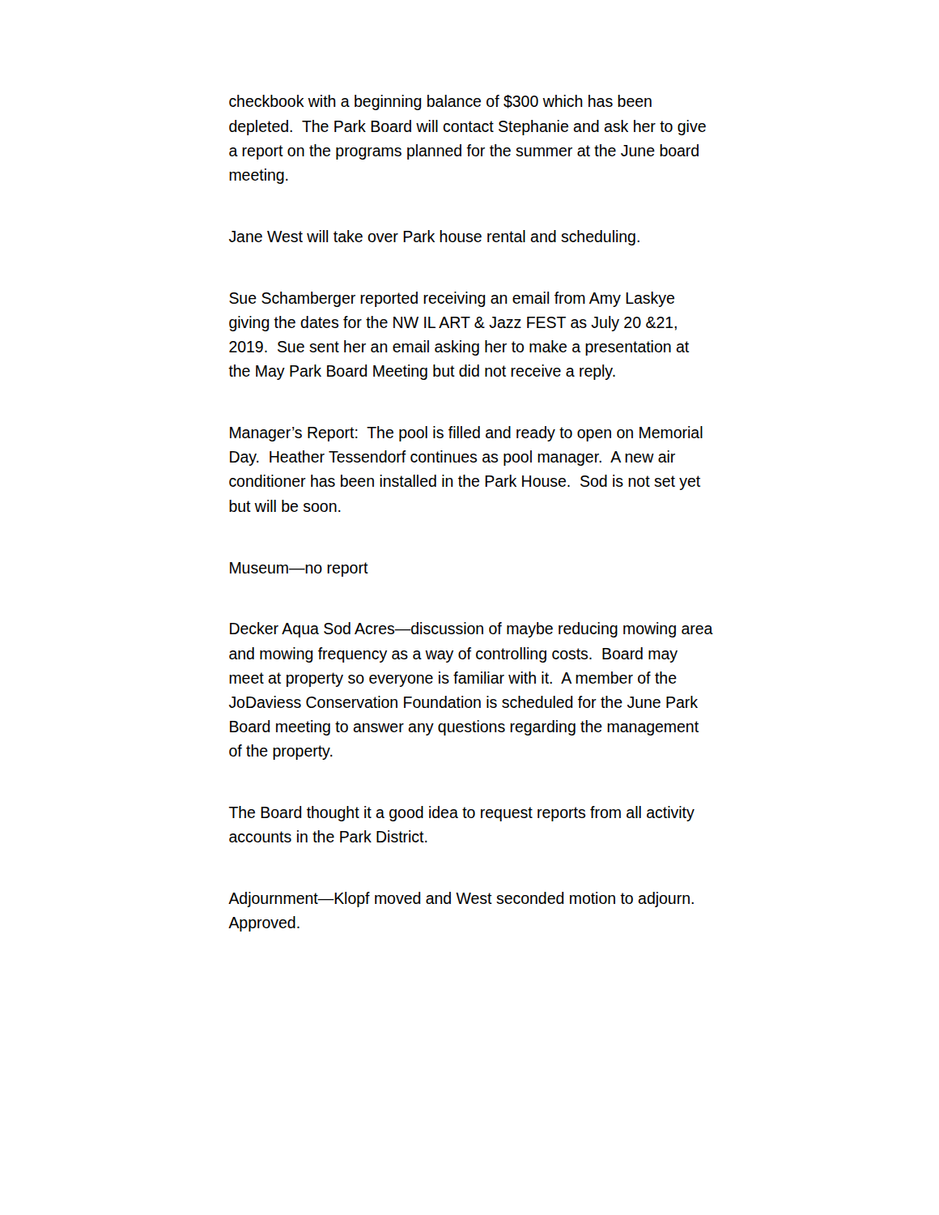checkbook with a beginning balance of $300 which has been depleted. The Park Board will contact Stephanie and ask her to give a report on the programs planned for the summer at the June board meeting.
Jane West will take over Park house rental and scheduling.
Sue Schamberger reported receiving an email from Amy Laskye giving the dates for the NW IL ART & Jazz FEST as July 20 &21, 2019. Sue sent her an email asking her to make a presentation at the May Park Board Meeting but did not receive a reply.
Manager’s Report: The pool is filled and ready to open on Memorial Day. Heather Tessendorf continues as pool manager. A new air conditioner has been installed in the Park House. Sod is not set yet but will be soon.
Museum—no report
Decker Aqua Sod Acres—discussion of maybe reducing mowing area and mowing frequency as a way of controlling costs. Board may meet at property so everyone is familiar with it. A member of the JoDaviess Conservation Foundation is scheduled for the June Park Board meeting to answer any questions regarding the management of the property.
The Board thought it a good idea to request reports from all activity accounts in the Park District.
Adjournment—Klopf moved and West seconded motion to adjourn. Approved.